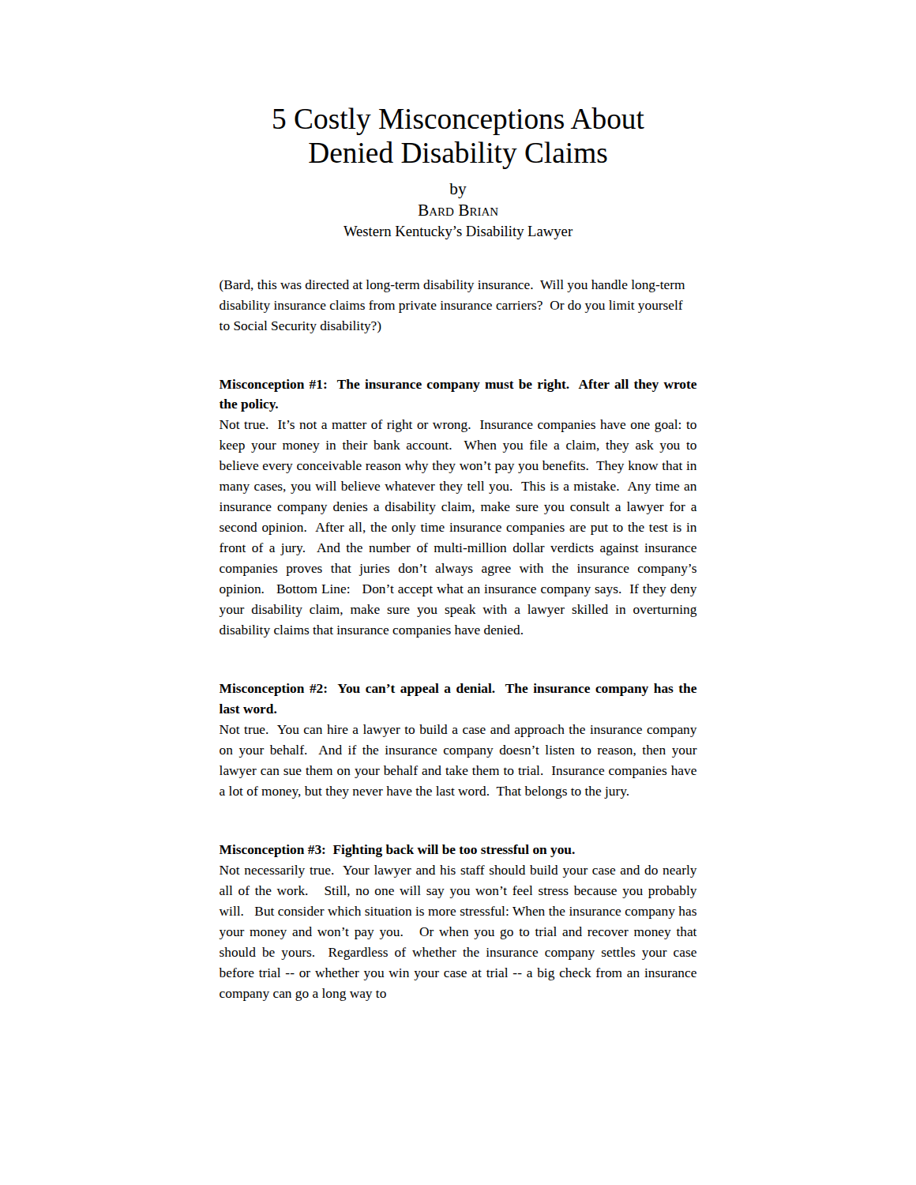5 Costly Misconceptions About
Denied Disability Claims
by
Bard Brian
Western Kentucky’s Disability Lawyer
(Bard, this was directed at long-term disability insurance. Will you handle long-term disability insurance claims from private insurance carriers? Or do you limit yourself to Social Security disability?)
Misconception #1: The insurance company must be right. After all they wrote the policy.
Not true. It’s not a matter of right or wrong. Insurance companies have one goal: to keep your money in their bank account. When you file a claim, they ask you to believe every conceivable reason why they won’t pay you benefits. They know that in many cases, you will believe whatever they tell you. This is a mistake. Any time an insurance company denies a disability claim, make sure you consult a lawyer for a second opinion. After all, the only time insurance companies are put to the test is in front of a jury. And the number of multi-million dollar verdicts against insurance companies proves that juries don’t always agree with the insurance company’s opinion. Bottom Line: Don’t accept what an insurance company says. If they deny your disability claim, make sure you speak with a lawyer skilled in overturning disability claims that insurance companies have denied.
Misconception #2: You can’t appeal a denial. The insurance company has the last word.
Not true. You can hire a lawyer to build a case and approach the insurance company on your behalf. And if the insurance company doesn’t listen to reason, then your lawyer can sue them on your behalf and take them to trial. Insurance companies have a lot of money, but they never have the last word. That belongs to the jury.
Misconception #3: Fighting back will be too stressful on you.
Not necessarily true. Your lawyer and his staff should build your case and do nearly all of the work. Still, no one will say you won’t feel stress because you probably will. But consider which situation is more stressful: When the insurance company has your money and won’t pay you. Or when you go to trial and recover money that should be yours. Regardless of whether the insurance company settles your case before trial -- or whether you win your case at trial -- a big check from an insurance company can go a long way to